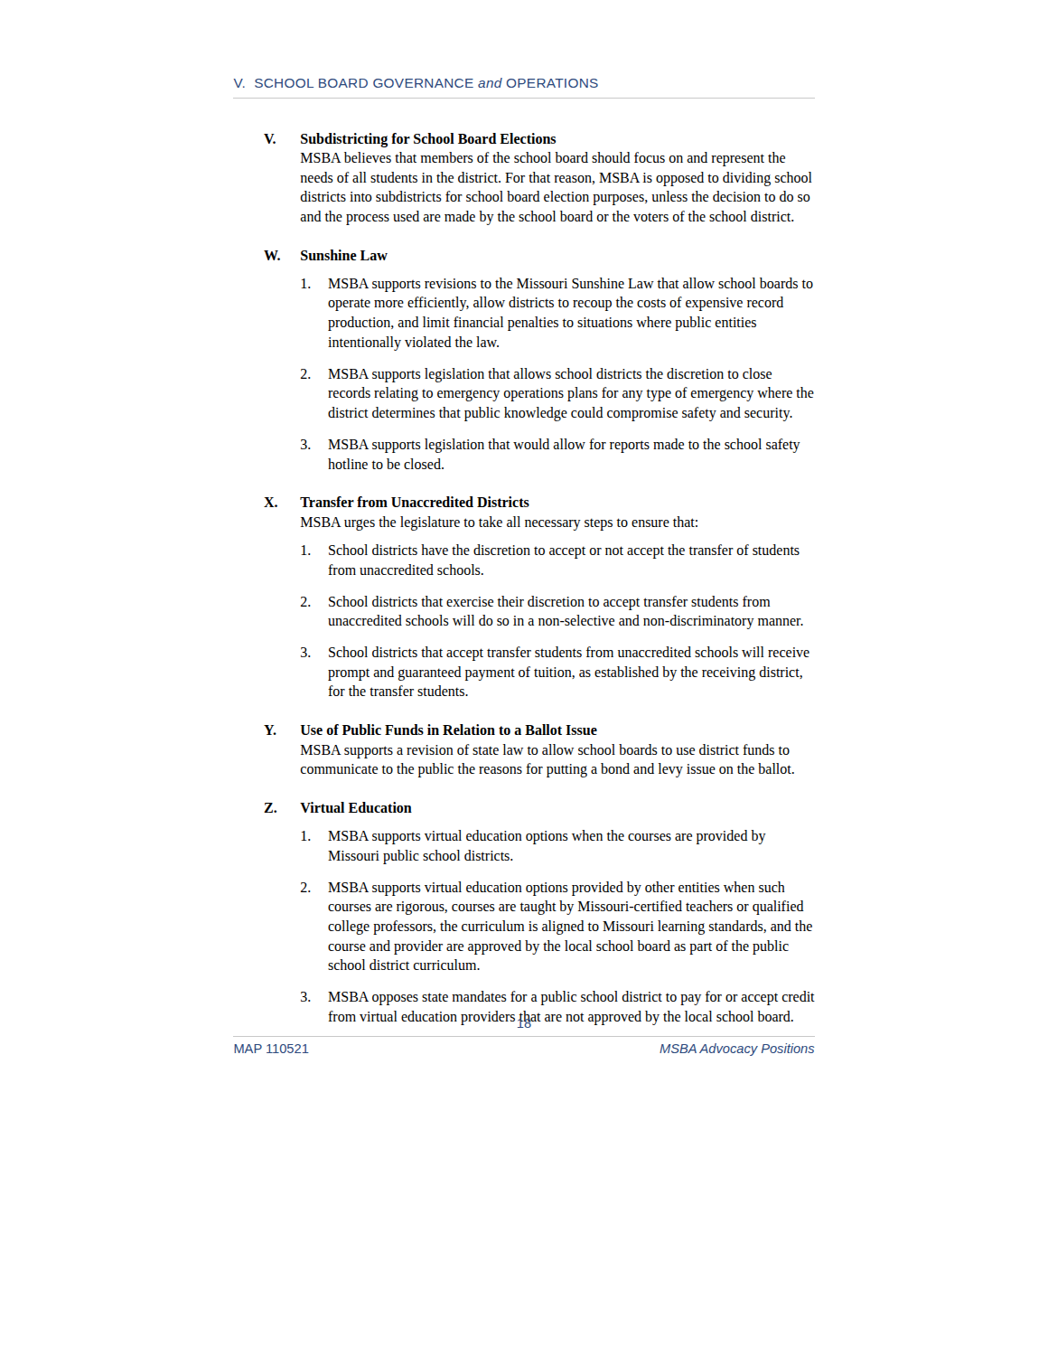V. SCHOOL BOARD GOVERNANCE and OPERATIONS
V. Subdistricting for School Board Elections
MSBA believes that members of the school board should focus on and represent the needs of all students in the district. For that reason, MSBA is opposed to dividing school districts into subdistricts for school board election purposes, unless the decision to do so and the process used are made by the school board or the voters of the school district.
W. Sunshine Law
1. MSBA supports revisions to the Missouri Sunshine Law that allow school boards to operate more efficiently, allow districts to recoup the costs of expensive record production, and limit financial penalties to situations where public entities intentionally violated the law.
2. MSBA supports legislation that allows school districts the discretion to close records relating to emergency operations plans for any type of emergency where the district determines that public knowledge could compromise safety and security.
3. MSBA supports legislation that would allow for reports made to the school safety hotline to be closed.
X. Transfer from Unaccredited Districts
MSBA urges the legislature to take all necessary steps to ensure that:
1. School districts have the discretion to accept or not accept the transfer of students from unaccredited schools.
2. School districts that exercise their discretion to accept transfer students from unaccredited schools will do so in a non-selective and non-discriminatory manner.
3. School districts that accept transfer students from unaccredited schools will receive prompt and guaranteed payment of tuition, as established by the receiving district, for the transfer students.
Y. Use of Public Funds in Relation to a Ballot Issue
MSBA supports a revision of state law to allow school boards to use district funds to communicate to the public the reasons for putting a bond and levy issue on the ballot.
Z. Virtual Education
1. MSBA supports virtual education options when the courses are provided by Missouri public school districts.
2. MSBA supports virtual education options provided by other entities when such courses are rigorous, courses are taught by Missouri-certified teachers or qualified college professors, the curriculum is aligned to Missouri learning standards, and the course and provider are approved by the local school board as part of the public school district curriculum.
3. MSBA opposes state mandates for a public school district to pay for or accept credit from virtual education providers that are not approved by the local school board.
18
MAP 110521
MSBA Advocacy Positions